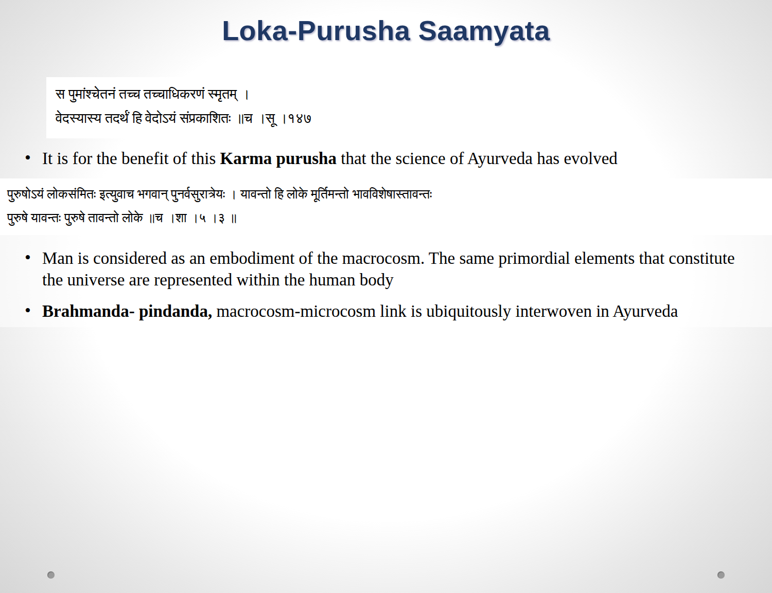Loka-Purusha Saamyata
स पुमांश्चेतनं तच्च तच्चाधिकरणं स्मृतम् ।
वेदस्यास्य तदर्थं हि वेदोऽयं संप्रकाशितः ॥च ।सू ।१४७
It is for the benefit of this Karma purusha that the science of Ayurveda has evolved
पुरुषोऽयं लोकसंमितः इत्युवाच भगवान् पुनर्वसुरात्रेयः । यावन्तो हि लोके मूर्तिमन्तो भावविशेषास्तावन्तः
पुरुषे यावन्तः पुरुषे तावन्तो लोके ॥च ।शा ।५ ।३ ॥
Man is considered as an embodiment of the macrocosm. The same primordial elements that constitute the universe are represented within the human body
Brahmanda- pindanda, macrocosm-microcosm link is ubiquitously interwoven in Ayurveda